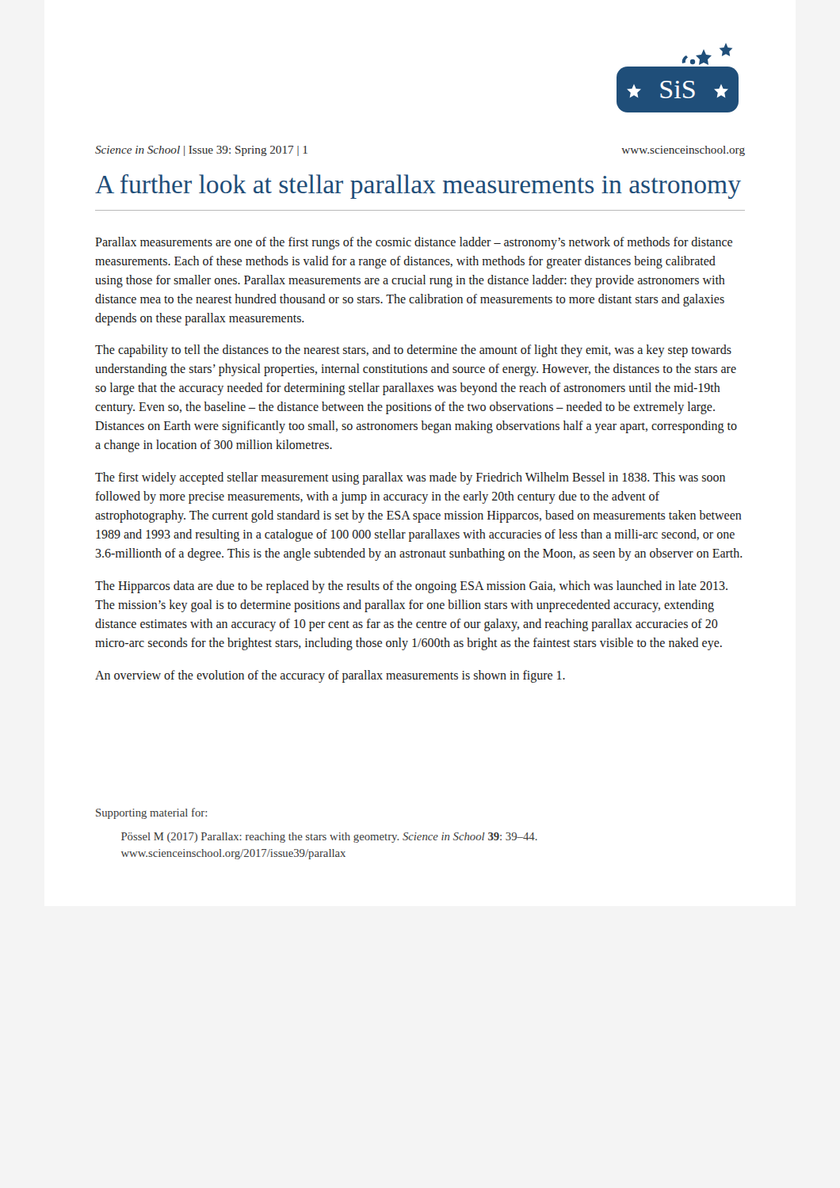Science in School (SiS) logo SiS
Science in School | Issue 39: Spring 2017 | 1 www.scienceinschool.org
A further look at stellar parallax measurements in astronomy
Parallax measurements are one of the first rungs of the cosmic distance ladder – astronomy’s network of methods for distance measurements. Each of these methods is valid for a range of distances, with methods for greater distances being calibrated using those for smaller ones. Parallax measurements are a crucial rung in the distance ladder: they provide astronomers with distance mea to the nearest hundred thousand or so stars. The calibration of measurements to more distant stars and galaxies depends on these parallax measurements.
The capability to tell the distances to the nearest stars, and to determine the amount of light they emit, was a key step towards understanding the stars’ physical properties, internal constitutions and source of energy. However, the distances to the stars are so large that the accuracy needed for determining stellar parallaxes was beyond the reach of astronomers until the mid-19th century. Even so, the baseline – the distance between the positions of the two observations – needed to be extremely large. Distances on Earth were significantly too small, so astronomers began making observations half a year apart, corresponding to a change in location of 300 million kilometres.
The first widely accepted stellar measurement using parallax was made by Friedrich Wilhelm Bessel in 1838. This was soon followed by more precise measurements, with a jump in accuracy in the early 20th century due to the advent of astrophotography. The current gold standard is set by the ESA space mission Hipparcos, based on measurements taken between 1989 and 1993 and resulting in a catalogue of 100 000 stellar parallaxes with accuracies of less than a milli-arc second, or one 3.6-millionth of a degree. This is the angle subtended by an astronaut sunbathing on the Moon, as seen by an observer on Earth.
The Hipparcos data are due to be replaced by the results of the ongoing ESA mission Gaia, which was launched in late 2013. The mission’s key goal is to determine positions and parallax for one billion stars with unprecedented accuracy, extending distance estimates with an accuracy of 10 per cent as far as the centre of our galaxy, and reaching parallax accuracies of 20 micro-arc seconds for the brightest stars, including those only 1/600th as bright as the faintest stars visible to the naked eye.
An overview of the evolution of the accuracy of parallax measurements is shown in figure 1.
Supporting material for:
Pössel M (2017) Parallax: reaching the stars with geometry. Science in School 39: 39–44. www.scienceinschool.org/2017/issue39/parallax